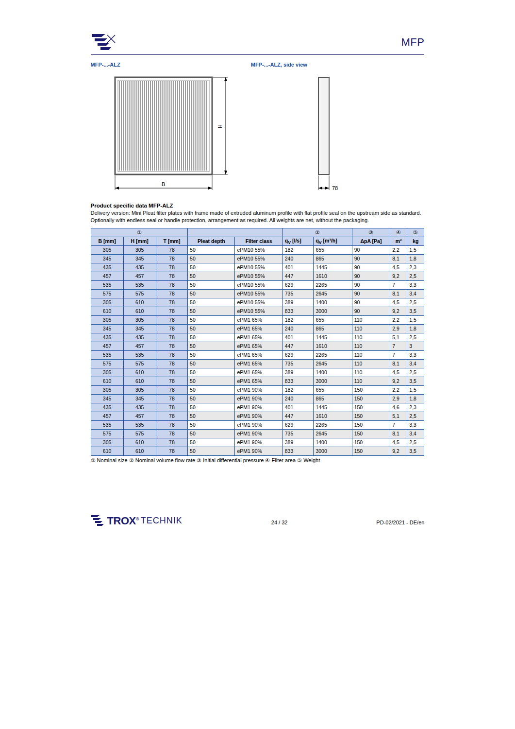MFP
MFP-...-ALZ
MFP-...-ALZ, side view
H B
78
Product specific data MFP-ALZ
Delivery version: Mini Pleat filter plates with frame made of extruded aluminum profile with flat profile seal on the upstream side as standard. Optionally with endless seal or handle protection, arrangement as required. All weights are net, without the packaging.
| ① | | ② | ③ | ④ | ⑤ |
| --- | --- | --- | --- | --- | --- |
| B [mm] | H [mm] | T [mm] | Pleat depth | Filter class | q V [l/s] | q V [m³/h] | ΔpA [Pa] | m² | kg |
| 305 | 305 | 78 | 50 | ePM10 55% | 182 | 655 | 90 | 2,2 | 1,5 |
| 345 | 345 | 78 | 50 | ePM10 55% | 240 | 865 | 90 | 8,1 | 1,8 |
| 435 | 435 | 78 | 50 | ePM10 55% | 401 | 1445 | 90 | 4,5 | 2,3 |
| 457 | 457 | 78 | 50 | ePM10 55% | 447 | 1610 | 90 | 9,2 | 2,5 |
| 535 | 535 | 78 | 50 | ePM10 55% | 629 | 2265 | 90 | 7 | 3,3 |
| 575 | 575 | 78 | 50 | ePM10 55% | 735 | 2645 | 90 | 8,1 | 3,4 |
| 305 | 610 | 78 | 50 | ePM10 55% | 389 | 1400 | 90 | 4,5 | 2,5 |
| 610 | 610 | 78 | 50 | ePM10 55% | 833 | 3000 | 90 | 9,2 | 3,5 |
| 305 | 305 | 78 | 50 | ePM1 65% | 182 | 655 | 110 | 2,2 | 1,5 |
| 345 | 345 | 78 | 50 | ePM1 65% | 240 | 865 | 110 | 2,9 | 1,8 |
| 435 | 435 | 78 | 50 | ePM1 65% | 401 | 1445 | 110 | 5,1 | 2,5 |
| 457 | 457 | 78 | 50 | ePM1 65% | 447 | 1610 | 110 | 7 | 3 |
| 535 | 535 | 78 | 50 | ePM1 65% | 629 | 2265 | 110 | 7 | 3,3 |
| 575 | 575 | 78 | 50 | ePM1 65% | 735 | 2645 | 110 | 8,1 | 3,4 |
| 305 | 610 | 78 | 50 | ePM1 65% | 389 | 1400 | 110 | 4,5 | 2,5 |
| 610 | 610 | 78 | 50 | ePM1 65% | 833 | 3000 | 110 | 9,2 | 3,5 |
| 305 | 305 | 78 | 50 | ePM1 90% | 182 | 655 | 150 | 2,2 | 1,5 |
| 345 | 345 | 78 | 50 | ePM1 90% | 240 | 865 | 150 | 2,9 | 1,8 |
| 435 | 435 | 78 | 50 | ePM1 90% | 401 | 1445 | 150 | 4,6 | 2,3 |
| 457 | 457 | 78 | 50 | ePM1 90% | 447 | 1610 | 150 | 5,1 | 2,5 |
| 535 | 535 | 78 | 50 | ePM1 90% | 629 | 2265 | 150 | 7 | 3,3 |
| 575 | 575 | 78 | 50 | ePM1 90% | 735 | 2645 | 150 | 8,1 | 3,4 |
| 305 | 610 | 78 | 50 | ePM1 90% | 389 | 1400 | 150 | 4,5 | 2,5 |
| 610 | 610 | 78 | 50 | ePM1 90% | 833 | 3000 | 150 | 9,2 | 3,5 |
① Nominal size ② Nominal volume flow rate ③ Initial differential pressure ④ Filter area ⑤ Weight
TROX® TECHNIK
24 / 32
PD-02/2021 - DE/en